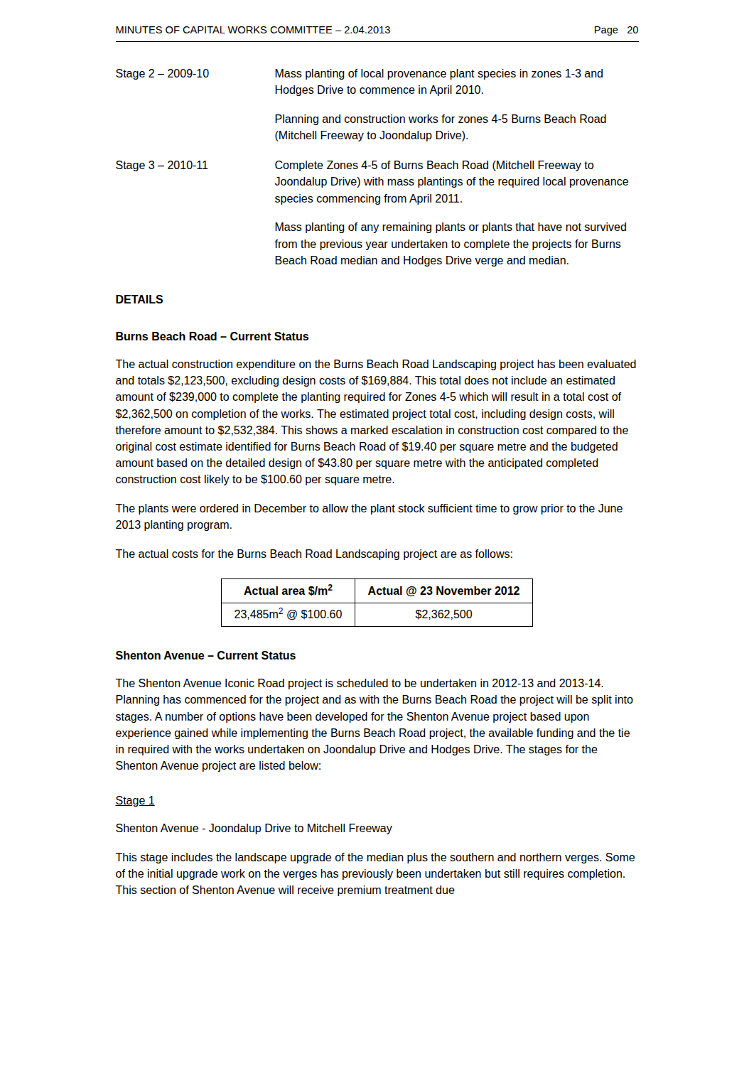MINUTES OF CAPITAL WORKS COMMITTEE – 2.04.2013 Page 20
Stage 2 – 2009-10
Mass planting of local provenance plant species in zones 1-3 and Hodges Drive to commence in April 2010.
Planning and construction works for zones 4-5 Burns Beach Road (Mitchell Freeway to Joondalup Drive).
Stage 3 – 2010-11
Complete Zones 4-5 of Burns Beach Road (Mitchell Freeway to Joondalup Drive) with mass plantings of the required local provenance species commencing from April 2011.
Mass planting of any remaining plants or plants that have not survived from the previous year undertaken to complete the projects for Burns Beach Road median and Hodges Drive verge and median.
DETAILS
Burns Beach Road – Current Status
The actual construction expenditure on the Burns Beach Road Landscaping project has been evaluated and totals $2,123,500, excluding design costs of $169,884. This total does not include an estimated amount of $239,000 to complete the planting required for Zones 4-5 which will result in a total cost of $2,362,500 on completion of the works. The estimated project total cost, including design costs, will therefore amount to $2,532,384. This shows a marked escalation in construction cost compared to the original cost estimate identified for Burns Beach Road of $19.40 per square metre and the budgeted amount based on the detailed design of $43.80 per square metre with the anticipated completed construction cost likely to be $100.60 per square metre.
The plants were ordered in December to allow the plant stock sufficient time to grow prior to the June 2013 planting program.
The actual costs for the Burns Beach Road Landscaping project are as follows:
| Actual area $/m 2 | Actual @ 23 November 2012 |
| --- | --- |
| 23,485m 2 @ $100.60 | $2,362,500 |
Shenton Avenue – Current Status
The Shenton Avenue Iconic Road project is scheduled to be undertaken in 2012-13 and 2013-14. Planning has commenced for the project and as with the Burns Beach Road the project will be split into stages. A number of options have been developed for the Shenton Avenue project based upon experience gained while implementing the Burns Beach Road project, the available funding and the tie in required with the works undertaken on Joondalup Drive and Hodges Drive. The stages for the Shenton Avenue project are listed below:
Stage 1
Shenton Avenue - Joondalup Drive to Mitchell Freeway
This stage includes the landscape upgrade of the median plus the southern and northern verges. Some of the initial upgrade work on the verges has previously been undertaken but still requires completion. This section of Shenton Avenue will receive premium treatment due